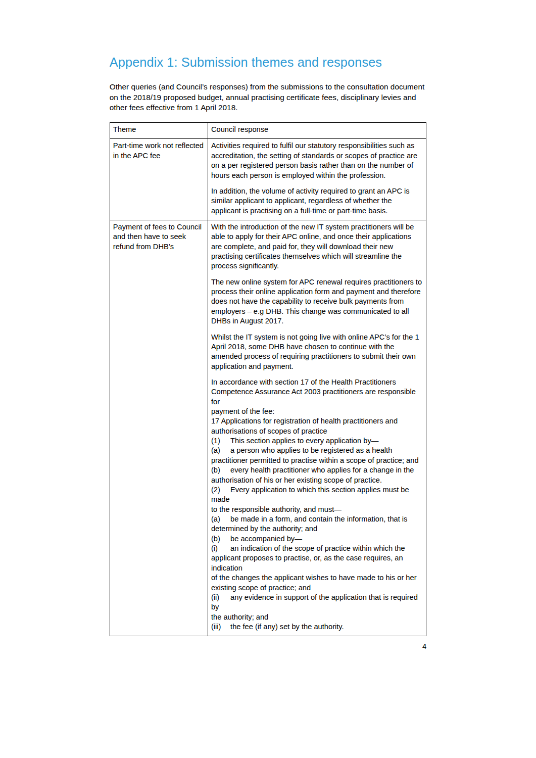Appendix 1: Submission themes and responses
Other queries (and Council’s responses) from the submissions to the consultation document on the 2018/19 proposed budget, annual practising certificate fees, disciplinary levies and other fees effective from 1 April 2018.
| Theme | Council response |
| --- | --- |
| Part-time work not reflected in the APC fee | Activities required to fulfil our statutory responsibilities such as accreditation, the setting of standards or scopes of practice are on a per registered person basis rather than on the number of hours each person is employed within the profession. In addition, the volume of activity required to grant an APC is similar applicant to applicant, regardless of whether the applicant is practising on a full-time or part-time basis. |
| Payment of fees to Council and then have to seek refund from DHB’s | With the introduction of the new IT system practitioners will be able to apply for their APC online, and once their applications are complete, and paid for, they will download their new practising certificates themselves which will streamline the process significantly. The new online system for APC renewal requires practitioners to process their online application form and payment and therefore does not have the capability to receive bulk payments from employers – e.g DHB. This change was communicated to all DHBs in August 2017. Whilst the IT system is not going live with online APC’s for the 1 April 2018, some DHB have chosen to continue with the amended process of requiring practitioners to submit their own application and payment. In accordance with section 17 of the Health Practitioners Competence Assurance Act 2003 practitioners are responsible for payment of the fee: 17 Applications for registration of health practitioners and authorisations of scopes of practice (1) This section applies to every application by— (a) a person who applies to be registered as a health practitioner permitted to practise within a scope of practice; and (b) every health practitioner who applies for a change in the authorisation of his or her existing scope of practice. (2) Every application to which this section applies must be made to the responsible authority, and must— (a) be made in a form, and contain the information, that is determined by the authority; and (b) be accompanied by— (i) an indication of the scope of practice within which the applicant proposes to practise, or, as the case requires, an indication of the changes the applicant wishes to have made to his or her existing scope of practice; and (ii) any evidence in support of the application that is required by the authority; and (iii) the fee (if any) set by the authority. |
4